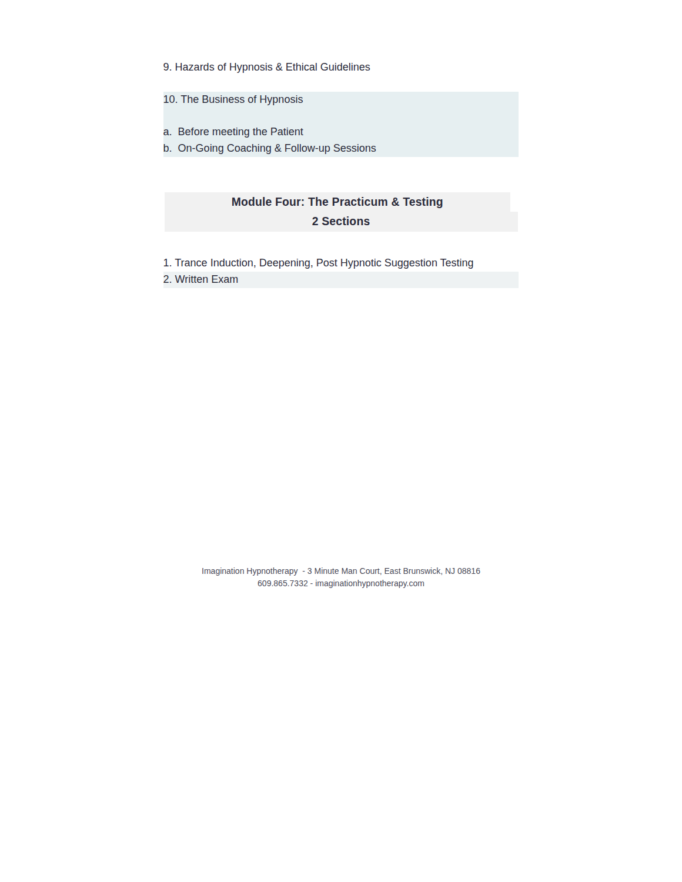9. Hazards of Hypnosis & Ethical Guidelines
10. The Business of Hypnosis a. Before meeting the Patient b. On-Going Coaching & Follow-up Sessions
Module Four: The Practicum & Testing 2 Sections
1. Trance Induction, Deepening, Post Hypnotic Suggestion Testing
2. Written Exam
Imagination Hypnotherapy - 3 Minute Man Court, East Brunswick, NJ 08816
609.865.7332 - imaginationhypnotherapy.com